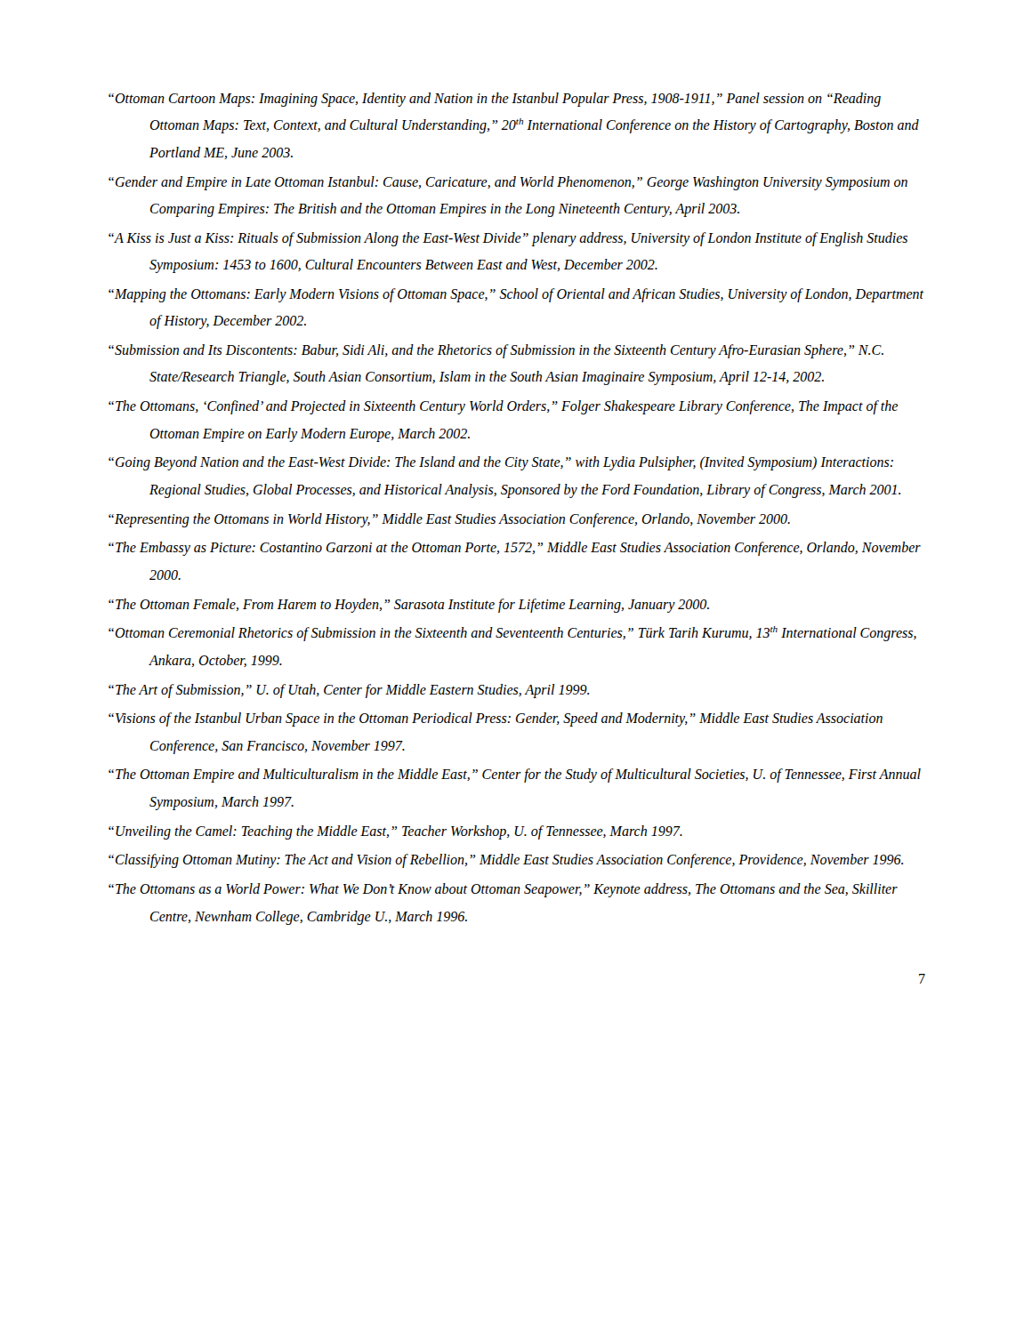“Ottoman Cartoon Maps: Imagining Space, Identity and Nation in the Istanbul Popular Press, 1908-1911,” Panel session on “Reading Ottoman Maps: Text, Context, and Cultural Understanding,” 20th International Conference on the History of Cartography, Boston and Portland ME, June 2003.
“Gender and Empire in Late Ottoman Istanbul: Cause, Caricature, and World Phenomenon,” George Washington University Symposium on Comparing Empires: The British and the Ottoman Empires in the Long Nineteenth Century, April 2003.
“A Kiss is Just a Kiss: Rituals of Submission Along the East-West Divide” plenary address, University of London Institute of English Studies Symposium: 1453 to 1600, Cultural Encounters Between East and West, December 2002.
“Mapping the Ottomans: Early Modern Visions of Ottoman Space,” School of Oriental and African Studies, University of London, Department of History, December 2002.
“Submission and Its Discontents: Babur, Sidi Ali, and the Rhetorics of Submission in the Sixteenth Century Afro-Eurasian Sphere,” N.C. State/Research Triangle, South Asian Consortium, Islam in the South Asian Imaginaire Symposium, April 12-14, 2002.
“The Ottomans, ‘Confined’ and Projected in Sixteenth Century World Orders,” Folger Shakespeare Library Conference, The Impact of the Ottoman Empire on Early Modern Europe, March 2002.
“Going Beyond Nation and the East-West Divide: The Island and the City State,” with Lydia Pulsipher, (Invited Symposium) Interactions: Regional Studies, Global Processes, and Historical Analysis, Sponsored by the Ford Foundation, Library of Congress, March 2001.
“Representing the Ottomans in World History,” Middle East Studies Association Conference, Orlando, November 2000.
“The Embassy as Picture: Costantino Garzoni at the Ottoman Porte, 1572,” Middle East Studies Association Conference, Orlando, November 2000.
“The Ottoman Female, From Harem to Hoyden,” Sarasota Institute for Lifetime Learning, January 2000.
“Ottoman Ceremonial Rhetorics of Submission in the Sixteenth and Seventeenth Centuries,” Türk Tarih Kurumu, 13th International Congress, Ankara, October, 1999.
“The Art of Submission,” U. of Utah, Center for Middle Eastern Studies, April 1999.
“Visions of the Istanbul Urban Space in the Ottoman Periodical Press: Gender, Speed and Modernity,” Middle East Studies Association Conference, San Francisco, November 1997.
“The Ottoman Empire and Multiculturalism in the Middle East,” Center for the Study of Multicultural Societies, U. of Tennessee, First Annual Symposium, March 1997.
“Unveiling the Camel: Teaching the Middle East,” Teacher Workshop, U. of Tennessee, March 1997.
“Classifying Ottoman Mutiny: The Act and Vision of Rebellion,” Middle East Studies Association Conference, Providence, November 1996.
“The Ottomans as a World Power: What We Don’t Know about Ottoman Seapower,” Keynote address, The Ottomans and the Sea, Skilliter Centre, Newnham College, Cambridge U., March 1996.
7